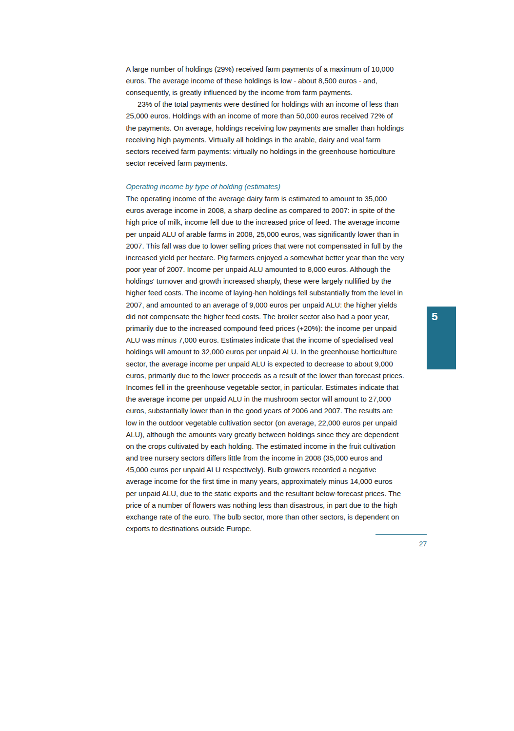A large number of holdings (29%) received farm payments of a maximum of 10,000 euros. The average income of these holdings is low - about 8,500 euros - and, consequently, is greatly influenced by the income from farm payments.
23% of the total payments were destined for holdings with an income of less than 25,000 euros. Holdings with an income of more than 50,000 euros received 72% of the payments. On average, holdings receiving low payments are smaller than holdings receiving high payments. Virtually all holdings in the arable, dairy and veal farm sectors received farm payments: virtually no holdings in the greenhouse horticulture sector received farm payments.
Operating income by type of holding (estimates)
The operating income of the average dairy farm is estimated to amount to 35,000 euros average income in 2008, a sharp decline as compared to 2007: in spite of the high price of milk, income fell due to the increased price of feed. The average income per unpaid ALU of arable farms in 2008, 25,000 euros, was significantly lower than in 2007. This fall was due to lower selling prices that were not compensated in full by the increased yield per hectare. Pig farmers enjoyed a somewhat better year than the very poor year of 2007. Income per unpaid ALU amounted to 8,000 euros. Although the holdings' turnover and growth increased sharply, these were largely nullified by the higher feed costs. The income of laying-hen holdings fell substantially from the level in 2007, and amounted to an average of 9,000 euros per unpaid ALU: the higher yields did not compensate the higher feed costs. The broiler sector also had a poor year, primarily due to the increased compound feed prices (+20%): the income per unpaid ALU was minus 7,000 euros. Estimates indicate that the income of specialised veal holdings will amount to 32,000 euros per unpaid ALU. In the greenhouse horticulture sector, the average income per unpaid ALU is expected to decrease to about 9,000 euros, primarily due to the lower proceeds as a result of the lower than forecast prices. Incomes fell in the greenhouse vegetable sector, in particular. Estimates indicate that the average income per unpaid ALU in the mushroom sector will amount to 27,000 euros, substantially lower than in the good years of 2006 and 2007. The results are low in the outdoor vegetable cultivation sector (on average, 22,000 euros per unpaid ALU), although the amounts vary greatly between holdings since they are dependent on the crops cultivated by each holding. The estimated income in the fruit cultivation and tree nursery sectors differs little from the income in 2008 (35,000 euros and 45,000 euros per unpaid ALU respectively). Bulb growers recorded a negative average income for the first time in many years, approximately minus 14,000 euros per unpaid ALU, due to the static exports and the resultant below-forecast prices. The price of a number of flowers was nothing less than disastrous, in part due to the high exchange rate of the euro. The bulb sector, more than other sectors, is dependent on exports to destinations outside Europe.
5
27